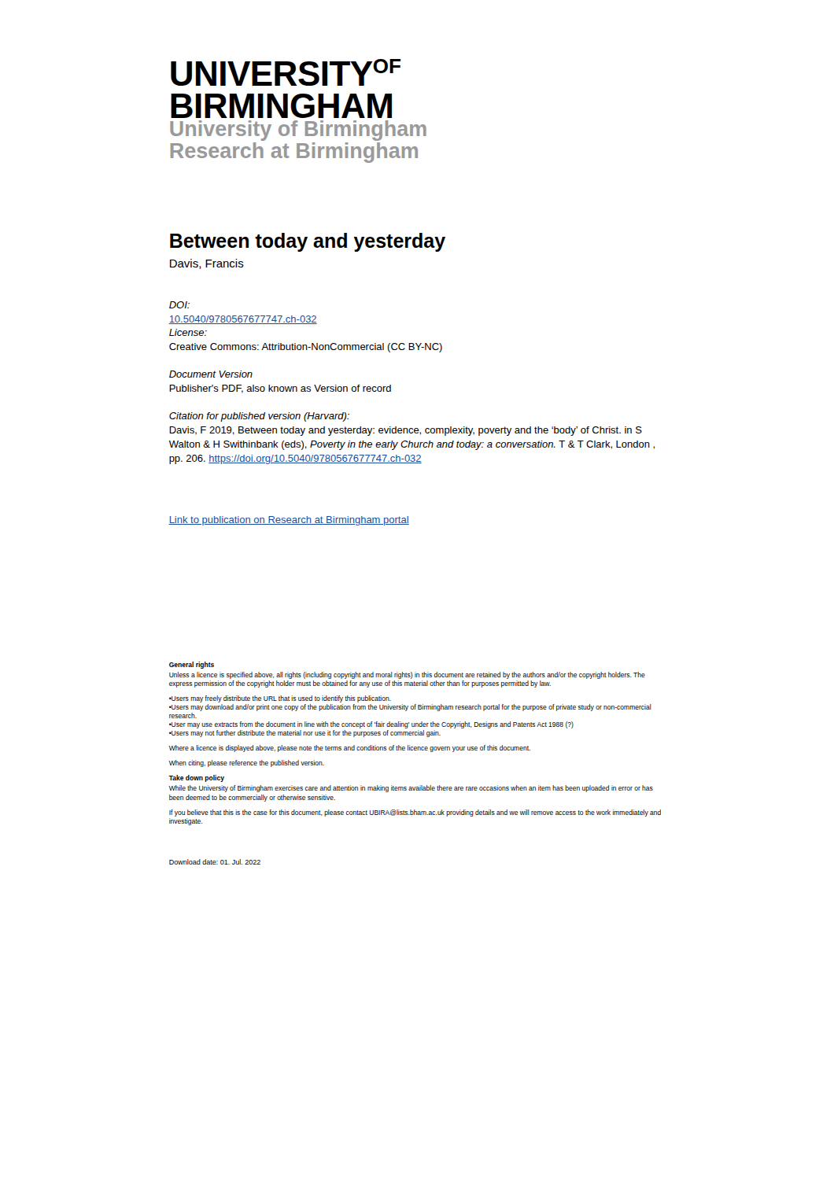UNIVERSITYOF
BIRMINGHAM
University of Birmingham
Research at Birmingham
Between today and yesterday
Davis, Francis
DOI:
10.5040/9780567677747.ch-032
License:
Creative Commons: Attribution-NonCommercial (CC BY-NC)
Document Version
Publisher's PDF, also known as Version of record
Citation for published version (Harvard):
Davis, F 2019, Between today and yesterday: evidence, complexity, poverty and the ‘body’ of Christ. in S Walton & H Swithinbank (eds), Poverty in the early Church and today: a conversation. T & T Clark, London , pp. 206. https://doi.org/10.5040/9780567677747.ch-032
Link to publication on Research at Birmingham portal
General rights
Unless a licence is specified above, all rights (including copyright and moral rights) in this document are retained by the authors and/or the copyright holders. The express permission of the copyright holder must be obtained for any use of this material other than for purposes permitted by law.
•Users may freely distribute the URL that is used to identify this publication.
•Users may download and/or print one copy of the publication from the University of Birmingham research portal for the purpose of private study or non-commercial research.
•User may use extracts from the document in line with the concept of 'fair dealing' under the Copyright, Designs and Patents Act 1988 (?)
•Users may not further distribute the material nor use it for the purposes of commercial gain.
Where a licence is displayed above, please note the terms and conditions of the licence govern your use of this document.
When citing, please reference the published version.
Take down policy
While the University of Birmingham exercises care and attention in making items available there are rare occasions when an item has been uploaded in error or has been deemed to be commercially or otherwise sensitive.
If you believe that this is the case for this document, please contact UBIRA@lists.bham.ac.uk providing details and we will remove access to the work immediately and investigate.
Download date: 01. Jul. 2022